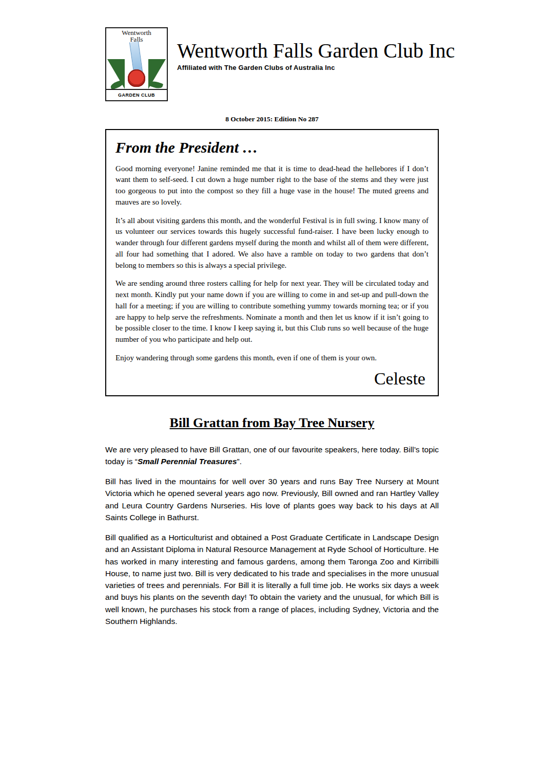Wentworth
Falls
GARDEN CLUB
Wentworth Falls Garden Club Inc
Affiliated with The Garden Clubs of Australia Inc
8 October 2015: Edition No 287
From the President …
Good morning everyone! Janine reminded me that it is time to dead-head the hellebores if I don’t want them to self-seed. I cut down a huge number right to the base of the stems and they were just too gorgeous to put into the compost so they fill a huge vase in the house! The muted greens and mauves are so lovely.
It’s all about visiting gardens this month, and the wonderful Festival is in full swing. I know many of us volunteer our services towards this hugely successful fund-raiser. I have been lucky enough to wander through four different gardens myself during the month and whilst all of them were different, all four had something that I adored. We also have a ramble on today to two gardens that don’t belong to members so this is always a special privilege.
We are sending around three rosters calling for help for next year. They will be circulated today and next month. Kindly put your name down if you are willing to come in and set-up and pull-down the hall for a meeting; if you are willing to contribute something yummy towards morning tea; or if you are happy to help serve the refreshments. Nominate a month and then let us know if it isn’t going to be possible closer to the time. I know I keep saying it, but this Club runs so well because of the huge number of you who participate and help out.
Enjoy wandering through some gardens this month, even if one of them is your own.
Celeste
Bill Grattan from Bay Tree Nursery
We are very pleased to have Bill Grattan, one of our favourite speakers, here today. Bill’s topic today is “Small Perennial Treasures”.
Bill has lived in the mountains for well over 30 years and runs Bay Tree Nursery at Mount Victoria which he opened several years ago now. Previously, Bill owned and ran Hartley Valley and Leura Country Gardens Nurseries. His love of plants goes way back to his days at All Saints College in Bathurst.
Bill qualified as a Horticulturist and obtained a Post Graduate Certificate in Landscape Design and an Assistant Diploma in Natural Resource Management at Ryde School of Horticulture. He has worked in many interesting and famous gardens, among them Taronga Zoo and Kirribilli House, to name just two. Bill is very dedicated to his trade and specialises in the more unusual varieties of trees and perennials. For Bill it is literally a full time job. He works six days a week and buys his plants on the seventh day! To obtain the variety and the unusual, for which Bill is well known, he purchases his stock from a range of places, including Sydney, Victoria and the Southern Highlands.